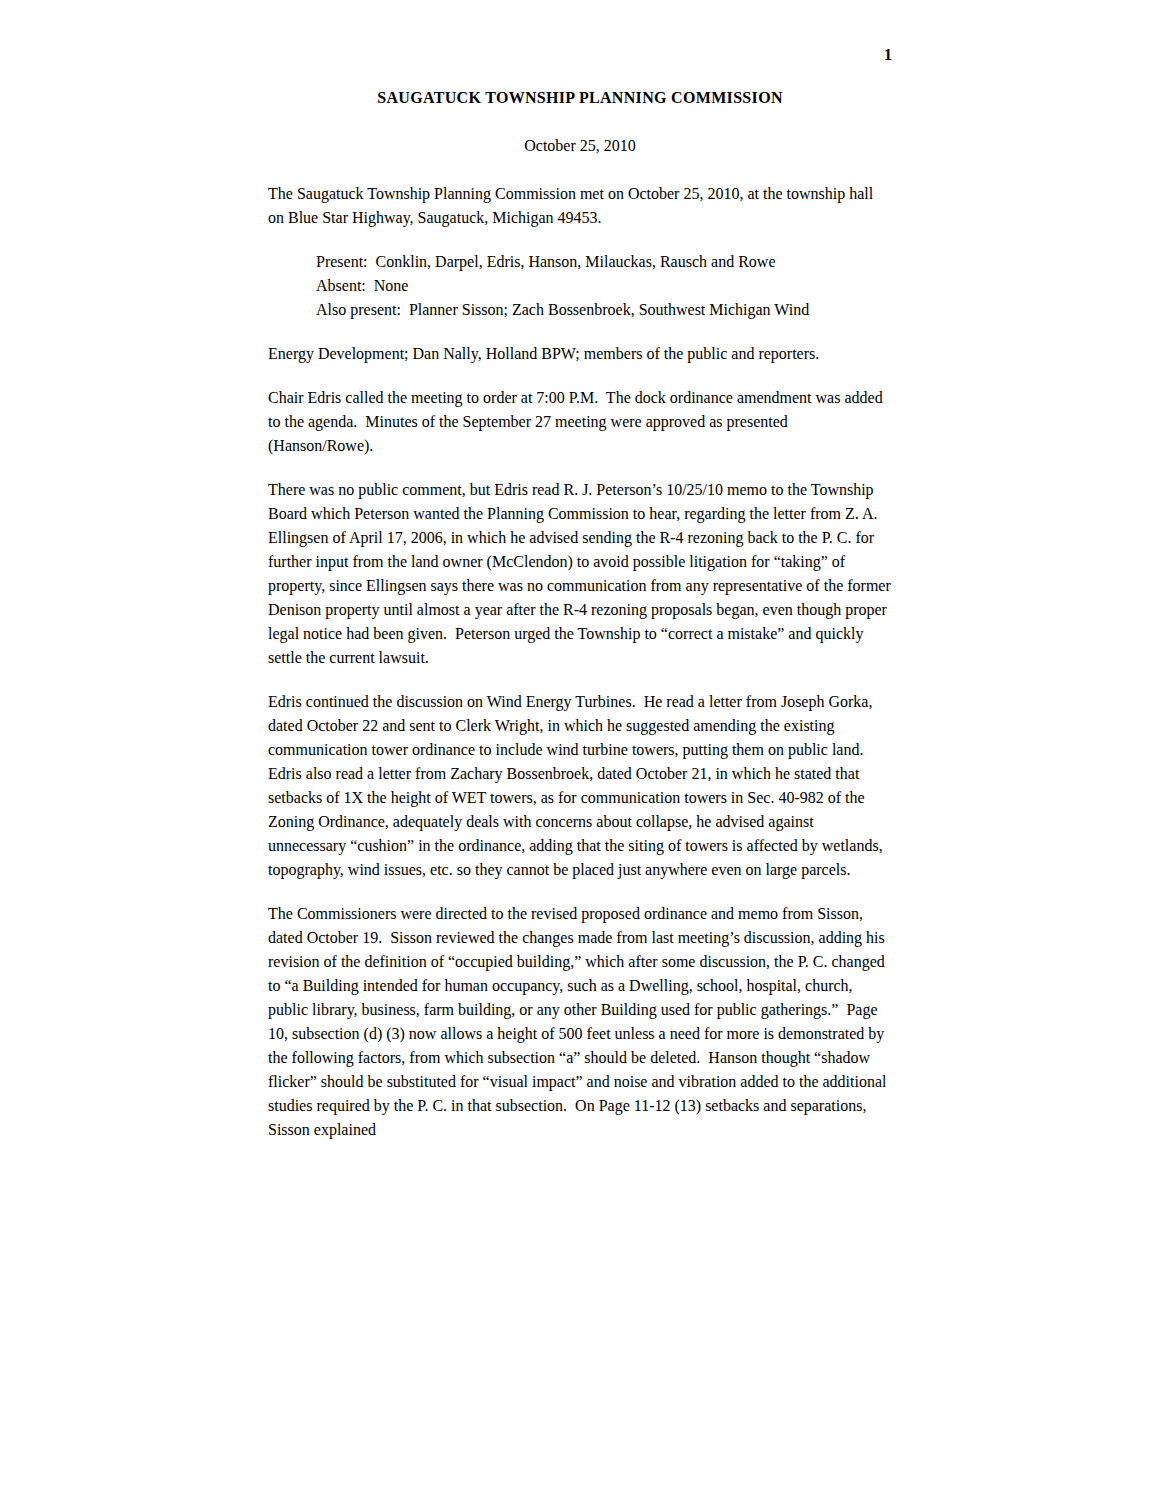1
Saugatuck Township Planning Commission
October 25, 2010
The Saugatuck Township Planning Commission met on October 25, 2010, at the township hall on Blue Star Highway, Saugatuck, Michigan 49453.
Present: Conklin, Darpel, Edris, Hanson, Milauckas, Rausch and Rowe
Absent: None
Also present: Planner Sisson; Zach Bossenbroek, Southwest Michigan Wind
Energy Development; Dan Nally, Holland BPW; members of the public and reporters.
Chair Edris called the meeting to order at 7:00 P.M. The dock ordinance amendment was added to the agenda. Minutes of the September 27 meeting were approved as presented (Hanson/Rowe).
There was no public comment, but Edris read R. J. Peterson’s 10/25/10 memo to the Township Board which Peterson wanted the Planning Commission to hear, regarding the letter from Z. A. Ellingsen of April 17, 2006, in which he advised sending the R-4 rezoning back to the P. C. for further input from the land owner (McClendon) to avoid possible litigation for “taking” of property, since Ellingsen says there was no communication from any representative of the former Denison property until almost a year after the R-4 rezoning proposals began, even though proper legal notice had been given. Peterson urged the Township to “correct a mistake” and quickly settle the current lawsuit.
Edris continued the discussion on Wind Energy Turbines. He read a letter from Joseph Gorka, dated October 22 and sent to Clerk Wright, in which he suggested amending the existing communication tower ordinance to include wind turbine towers, putting them on public land. Edris also read a letter from Zachary Bossenbroek, dated October 21, in which he stated that setbacks of 1X the height of WET towers, as for communication towers in Sec. 40-982 of the Zoning Ordinance, adequately deals with concerns about collapse, he advised against unnecessary “cushion” in the ordinance, adding that the siting of towers is affected by wetlands, topography, wind issues, etc. so they cannot be placed just anywhere even on large parcels.
The Commissioners were directed to the revised proposed ordinance and memo from Sisson, dated October 19. Sisson reviewed the changes made from last meeting’s discussion, adding his revision of the definition of “occupied building,” which after some discussion, the P. C. changed to “a Building intended for human occupancy, such as a Dwelling, school, hospital, church, public library, business, farm building, or any other Building used for public gatherings.” Page 10, subsection (d) (3) now allows a height of 500 feet unless a need for more is demonstrated by the following factors, from which subsection “a” should be deleted. Hanson thought “shadow flicker” should be substituted for “visual impact” and noise and vibration added to the additional studies required by the P. C. in that subsection. On Page 11-12 (13) setbacks and separations, Sisson explained